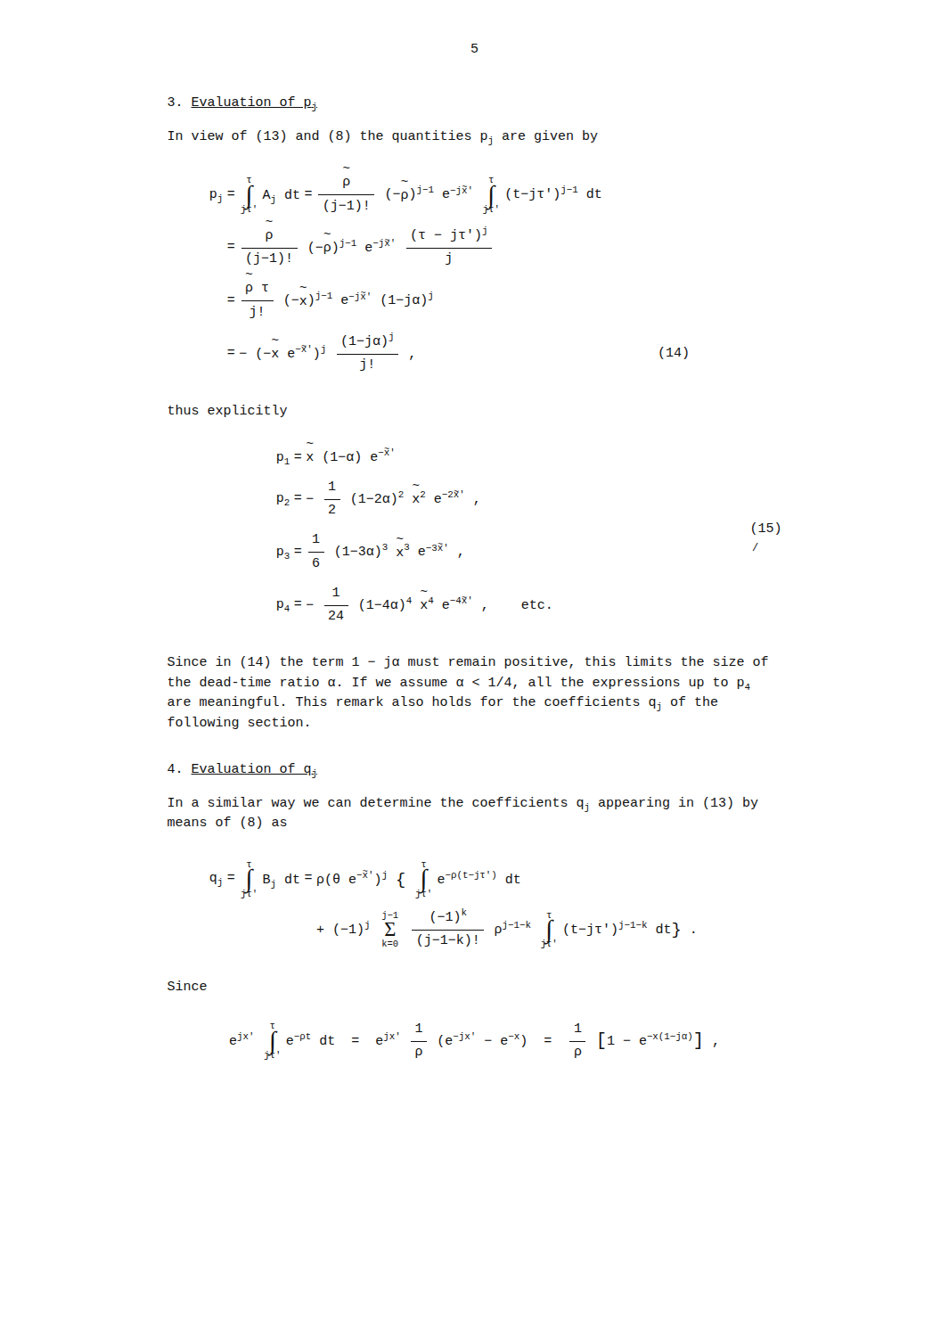5
3. Evaluation of pj
In view of (13) and (8) the quantities pj are given by
| p j | = | τ ∫ jτ' A j dt | = | ρ (j−1)! (− ρ ) j−1 e −j x ' τ ∫ jτ' (t−jτ') j−1 dt | |
| | = | ρ (j−1)! (− ρ ) j−1 e −j x ' (τ − jτ') j j | |
| | = | ρ τ j! (− x ) j−1 e −j x ' (1−jα) j | |
| | = | − (− x e − x ' ) j (1−jα) j j! , | (14) |
thus explicitly
| p 1 | = | x (1−α) e − x ' |
| p 2 | = | − 1 2 (1−2α) 2 x 2 e −2 x ' , |
| p 3 | = | 1 6 (1−3α) 3 x 3 e −3 x ' , |
| p 4 | = | − 1 24 (1−4α) 4 x 4 e −4 x ' , etc. |
(15)/
Since in (14) the term 1 − jα must remain positive, this limits the size of the dead-time ratio α. If we assume α < 1/4, all the expressions up to p4 are meaningful. This remark also holds for the coefficients qj of the following section.
4. Evaluation of qj
In a similar way we can determine the coefficients qj appearing in (13) by means of (8) as
| q j | = | τ ∫ jτ' B j dt | = | ρ(θ e − x ' ) j { τ ∫ jτ' e −ρ(t−jτ') dt |
| | | | | + (−1) j j−1 Σ k=0 (−1) k (j−1−k)! ρ j−1−k τ ∫ jτ' (t−jτ') j−1−k dt } . |
Since
ejx' τ∫jτ'e−ρt dt = ejx' 1 ρ (e−jx' − e−x) = 1 ρ [1 − e−x(1−jα)] ,